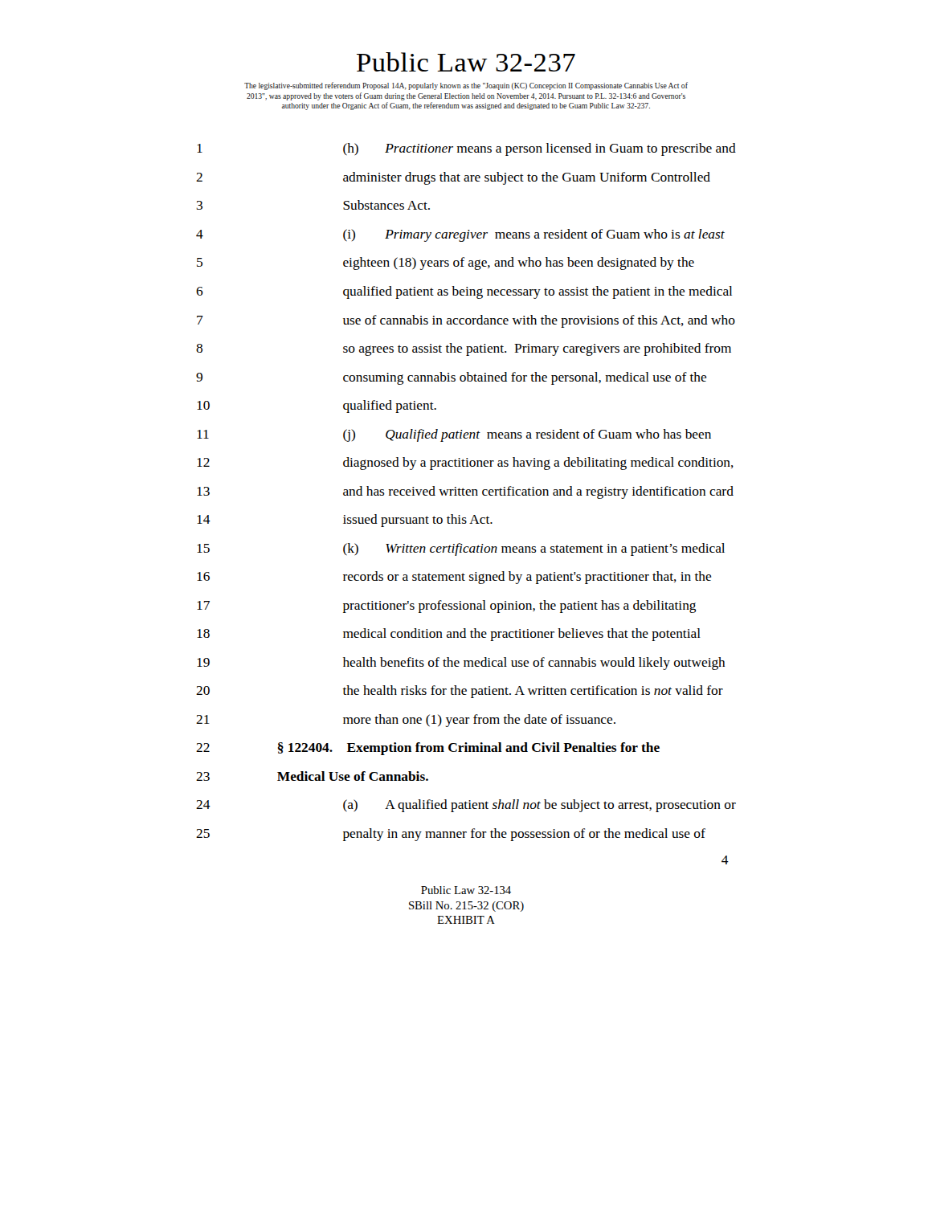Public Law 32-237
The legislative-submitted referendum Proposal 14A, popularly known as the "Joaquin (KC) Concepcion II Compassionate Cannabis Use Act of 2013", was approved by the voters of Guam during the General Election held on November 4, 2014. Pursuant to P.L. 32-134:6 and Governor's authority under the Organic Act of Guam, the referendum was assigned and designated to be Guam Public Law 32-237.
| 1 | (h) Practitioner means a person licensed in Guam to prescribe and |
| 2 | administer drugs that are subject to the Guam Uniform Controlled |
| 3 | Substances Act. |
| 4 | (i) Primary caregiver means a resident of Guam who is at least |
| 5 | eighteen (18) years of age, and who has been designated by the |
| 6 | qualified patient as being necessary to assist the patient in the medical |
| 7 | use of cannabis in accordance with the provisions of this Act, and who |
| 8 | so agrees to assist the patient. Primary caregivers are prohibited from |
| 9 | consuming cannabis obtained for the personal, medical use of the |
| 10 | qualified patient. |
| 11 | (j) Qualified patient means a resident of Guam who has been |
| 12 | diagnosed by a practitioner as having a debilitating medical condition, |
| 13 | and has received written certification and a registry identification card |
| 14 | issued pursuant to this Act. |
| 15 | (k) Written certification means a statement in a patient’s medical |
| 16 | records or a statement signed by a patient's practitioner that, in the |
| 17 | practitioner's professional opinion, the patient has a debilitating |
| 18 | medical condition and the practitioner believes that the potential |
| 19 | health benefits of the medical use of cannabis would likely outweigh |
| 20 | the health risks for the patient. A written certification is not valid for |
| 21 | more than one (1) year from the date of issuance. |
| 22 | § 122404. Exemption from Criminal and Civil Penalties for the |
| 23 | Medical Use of Cannabis. |
| 24 | (a) A qualified patient shall not be subject to arrest, prosecution or |
| 25 | penalty in any manner for the possession of or the medical use of |
4
Public Law 32-134
SBill No. 215-32 (COR)
EXHIBIT A